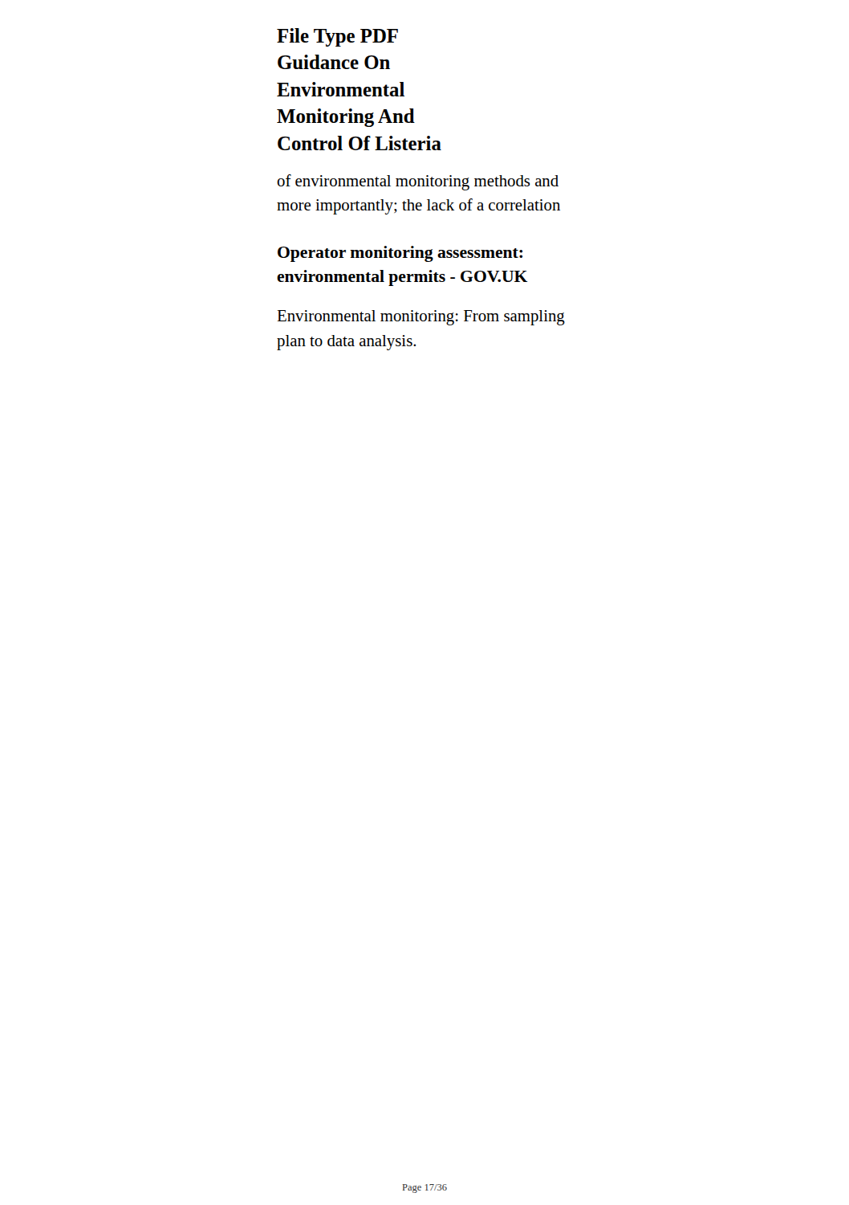File Type PDF Guidance On Environmental Monitoring And Control Of Listeria
of environmental monitoring methods and more importantly; the lack of a correlation
Operator monitoring assessment: environmental permits - GOV.UK
Environmental monitoring: From sampling plan to data analysis.
Page 17/36